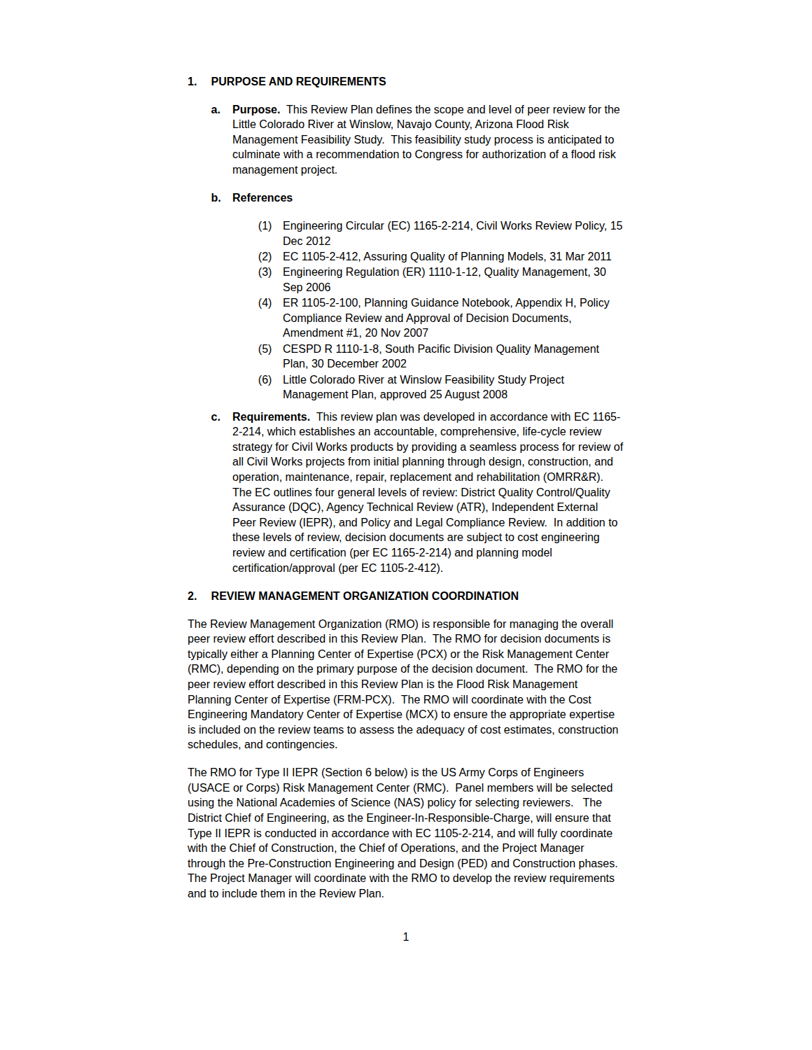1.
PURPOSE AND REQUIREMENTS
a.
Purpose. This Review Plan defines the scope and level of peer review for the Little Colorado River at Winslow, Navajo County, Arizona Flood Risk Management Feasibility Study. This feasibility study process is anticipated to culminate with a recommendation to Congress for authorization of a flood risk management project.
b.
References
(1)
Engineering Circular (EC) 1165-2-214, Civil Works Review Policy, 15 Dec 2012
(2)
EC 1105-2-412, Assuring Quality of Planning Models, 31 Mar 2011
(3)
Engineering Regulation (ER) 1110-1-12, Quality Management, 30 Sep 2006
(4)
ER 1105-2-100, Planning Guidance Notebook, Appendix H, Policy Compliance Review and Approval of Decision Documents, Amendment #1, 20 Nov 2007
(5)
CESPD R 1110-1-8, South Pacific Division Quality Management Plan, 30 December 2002
(6)
Little Colorado River at Winslow Feasibility Study Project Management Plan, approved 25 August 2008
c.
Requirements. This review plan was developed in accordance with EC 1165-2-214, which establishes an accountable, comprehensive, life-cycle review strategy for Civil Works products by providing a seamless process for review of all Civil Works projects from initial planning through design, construction, and operation, maintenance, repair, replacement and rehabilitation (OMRR&R). The EC outlines four general levels of review: District Quality Control/Quality Assurance (DQC), Agency Technical Review (ATR), Independent External Peer Review (IEPR), and Policy and Legal Compliance Review. In addition to these levels of review, decision documents are subject to cost engineering review and certification (per EC 1165-2-214) and planning model certification/approval (per EC 1105-2-412).
2.
REVIEW MANAGEMENT ORGANIZATION COORDINATION
The Review Management Organization (RMO) is responsible for managing the overall peer review effort described in this Review Plan. The RMO for decision documents is typically either a Planning Center of Expertise (PCX) or the Risk Management Center (RMC), depending on the primary purpose of the decision document. The RMO for the peer review effort described in this Review Plan is the Flood Risk Management Planning Center of Expertise (FRM-PCX). The RMO will coordinate with the Cost Engineering Mandatory Center of Expertise (MCX) to ensure the appropriate expertise is included on the review teams to assess the adequacy of cost estimates, construction schedules, and contingencies.
The RMO for Type II IEPR (Section 6 below) is the US Army Corps of Engineers (USACE or Corps) Risk Management Center (RMC). Panel members will be selected using the National Academies of Science (NAS) policy for selecting reviewers. The District Chief of Engineering, as the Engineer-In-Responsible-Charge, will ensure that Type II IEPR is conducted in accordance with EC 1105-2-214, and will fully coordinate with the Chief of Construction, the Chief of Operations, and the Project Manager through the Pre-Construction Engineering and Design (PED) and Construction phases. The Project Manager will coordinate with the RMO to develop the review requirements and to include them in the Review Plan.
1